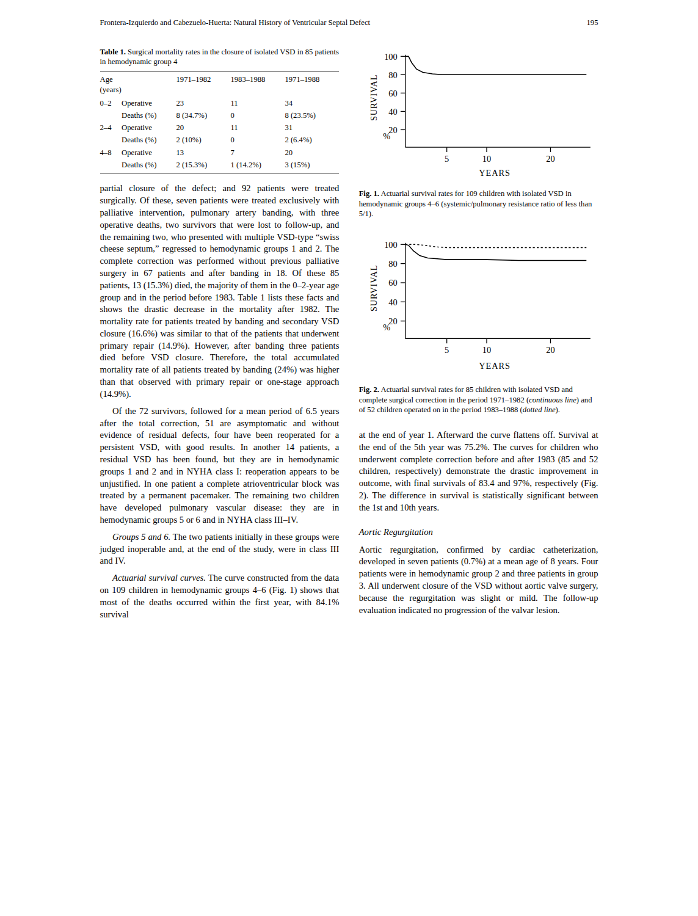Frontera-Izquierdo and Cabezuelo-Huerta: Natural History of Ventricular Septal Defect 195
Table 1. Surgical mortality rates in the closure of isolated VSD in 85 patients in hemodynamic group 4
| Age (years) | 1971–1982 | 1983–1988 | 1971–1988 |
| --- | --- | --- | --- |
| 0–2 | Operative | 23 | 11 | 34 |
| | Deaths (%) | 8 (34.7%) | 0 | 8 (23.5%) |
| 2–4 | Operative | 20 | 11 | 31 |
| | Deaths (%) | 2 (10%) | 0 | 2 (6.4%) |
| 4–8 | Operative | 13 | 7 | 20 |
| | Deaths (%) | 2 (15.3%) | 1 (14.2%) | 3 (15%) |
partial closure of the defect; and 92 patients were treated surgically. Of these, seven patients were treated exclusively with palliative intervention, pulmonary artery banding, with three operative deaths, two survivors that were lost to follow-up, and the remaining two, who presented with multiple VSD-type “swiss cheese septum,” regressed to hemodynamic groups 1 and 2. The complete correction was performed without previous palliative surgery in 67 patients and after banding in 18. Of these 85 patients, 13 (15.3%) died, the majority of them in the 0–2-year age group and in the period before 1983. Table 1 lists these facts and shows the drastic decrease in the mortality after 1982. The mortality rate for patients treated by banding and secondary VSD closure (16.6%) was similar to that of the patients that underwent primary repair (14.9%). However, after banding three patients died before VSD closure. Therefore, the total accumulated mortality rate of all patients treated by banding (24%) was higher than that observed with primary repair or one-stage approach (14.9%).
Of the 72 survivors, followed for a mean period of 6.5 years after the total correction, 51 are asymptomatic and without evidence of residual defects, four have been reoperated for a persistent VSD, with good results. In another 14 patients, a residual VSD has been found, but they are in hemodynamic groups 1 and 2 and in NYHA class I: reoperation appears to be unjustified. In one patient a complete atrioventricular block was treated by a permanent pacemaker. The remaining two children have developed pulmonary vascular disease: they are in hemodynamic groups 5 or 6 and in NYHA class III–IV.
Groups 5 and 6. The two patients initially in these groups were judged inoperable and, at the end of the study, were in class III and IV.
Actuarial survival curves. The curve constructed from the data on 109 children in hemodynamic groups 4–6 (Fig. 1) shows that most of the deaths occurred within the first year, with 84.1% survival
100 80 60 40 20 SURVIVAL % 5 10 20 YEARS
Fig. 1. Actuarial survival rates for 109 children with isolated VSD in hemodynamic groups 4–6 (systemic/pulmonary resistance ratio of less than 5/1).
100 80 60 40 20 SURVIVAL % 5 10 20 YEARS
Fig. 2. Actuarial survival rates for 85 children with isolated VSD and complete surgical correction in the period 1971–1982 (continuous line) and of 52 children operated on in the period 1983–1988 (dotted line).
at the end of year 1. Afterward the curve flattens off. Survival at the end of the 5th year was 75.2%. The curves for children who underwent complete correction before and after 1983 (85 and 52 children, respectively) demonstrate the drastic improvement in outcome, with final survivals of 83.4 and 97%, respectively (Fig. 2). The difference in survival is statistically significant between the 1st and 10th years.
Aortic Regurgitation
Aortic regurgitation, confirmed by cardiac catheterization, developed in seven patients (0.7%) at a mean age of 8 years. Four patients were in hemodynamic group 2 and three patients in group 3. All underwent closure of the VSD without aortic valve surgery, because the regurgitation was slight or mild. The follow-up evaluation indicated no progression of the valvar lesion.